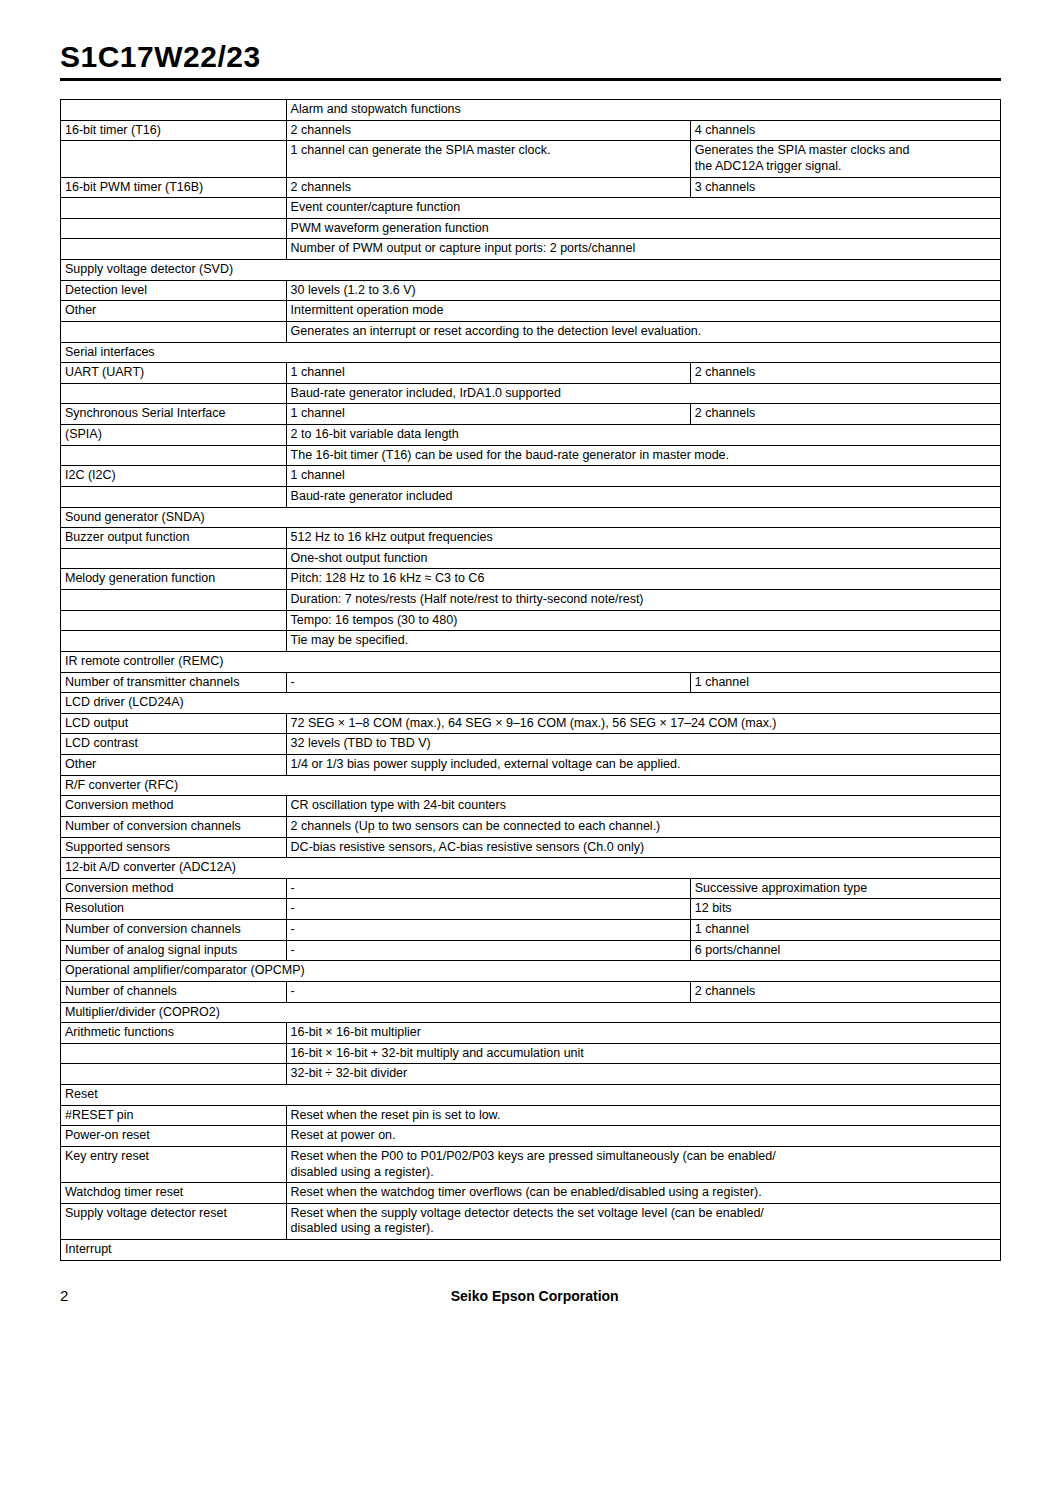S1C17W22/23
| | Alarm and stopwatch functions |
| 16-bit timer (T16) | 2 channels | 4 channels |
| | 1 channel can generate the SPIA master clock. | Generates the SPIA master clocks and the ADC12A trigger signal. |
| 16-bit PWM timer (T16B) | 2 channels | 3 channels |
| | Event counter/capture function |
| | PWM waveform generation function |
| | Number of PWM output or capture input ports: 2 ports/channel |
| Supply voltage detector (SVD) |
| Detection level | 30 levels (1.2 to 3.6 V) |
| Other | Intermittent operation mode |
| | Generates an interrupt or reset according to the detection level evaluation. |
| Serial interfaces |
| UART (UART) | 1 channel | 2 channels |
| | Baud-rate generator included, IrDA1.0 supported |
| Synchronous Serial Interface | 1 channel | 2 channels |
| (SPIA) | 2 to 16-bit variable data length |
| | The 16-bit timer (T16) can be used for the baud-rate generator in master mode. |
| I2C (I2C) | 1 channel |
| | Baud-rate generator included |
| Sound generator (SNDA) |
| Buzzer output function | 512 Hz to 16 kHz output frequencies |
| | One-shot output function |
| Melody generation function | Pitch: 128 Hz to 16 kHz ≈ C3 to C6 |
| | Duration: 7 notes/rests (Half note/rest to thirty-second note/rest) |
| | Tempo: 16 tempos (30 to 480) |
| | Tie may be specified. |
| IR remote controller (REMC) |
| Number of transmitter channels | - | 1 channel |
| LCD driver (LCD24A) |
| LCD output | 72 SEG × 1–8 COM (max.), 64 SEG × 9–16 COM (max.), 56 SEG × 17–24 COM (max.) |
| LCD contrast | 32 levels (TBD to TBD V) |
| Other | 1/4 or 1/3 bias power supply included, external voltage can be applied. |
| R/F converter (RFC) |
| Conversion method | CR oscillation type with 24-bit counters |
| Number of conversion channels | 2 channels (Up to two sensors can be connected to each channel.) |
| Supported sensors | DC-bias resistive sensors, AC-bias resistive sensors (Ch.0 only) |
| 12-bit A/D converter (ADC12A) |
| Conversion method | - | Successive approximation type |
| Resolution | - | 12 bits |
| Number of conversion channels | - | 1 channel |
| Number of analog signal inputs | - | 6 ports/channel |
| Operational amplifier/comparator (OPCMP) |
| Number of channels | - | 2 channels |
| Multiplier/divider (COPRO2) |
| Arithmetic functions | 16-bit × 16-bit multiplier |
| | 16-bit × 16-bit + 32-bit multiply and accumulation unit |
| | 32-bit ÷ 32-bit divider |
| Reset |
| #RESET pin | Reset when the reset pin is set to low. |
| Power-on reset | Reset at power on. |
| Key entry reset | Reset when the P00 to P01/P02/P03 keys are pressed simultaneously (can be enabled/ disabled using a register). |
| Watchdog timer reset | Reset when the watchdog timer overflows (can be enabled/disabled using a register). |
| Supply voltage detector reset | Reset when the supply voltage detector detects the set voltage level (can be enabled/ disabled using a register). |
| Interrupt |
2 Seiko Epson Corporation